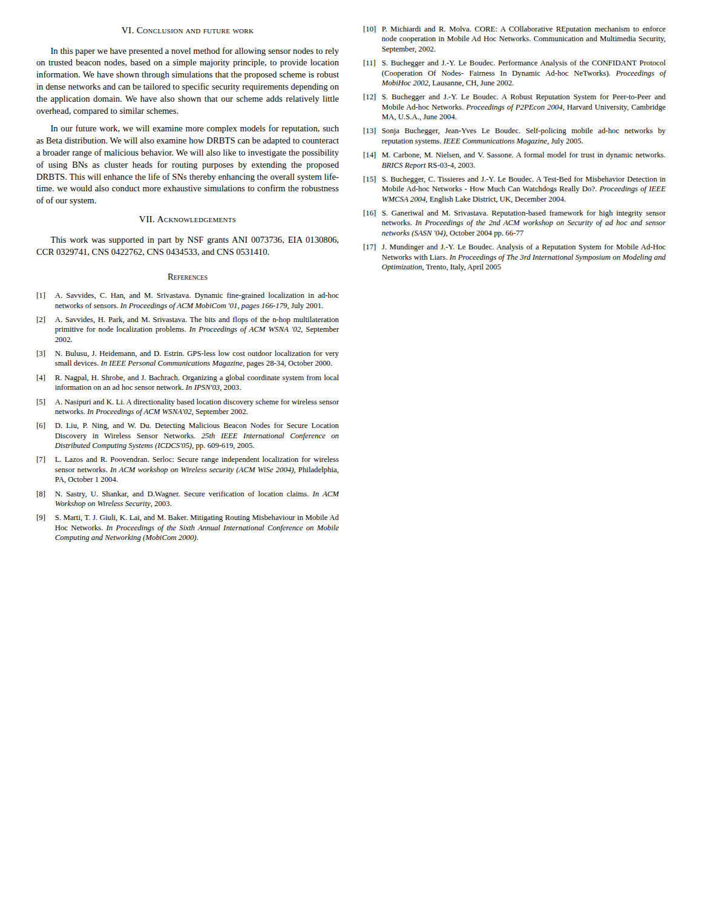VI. Conclusion and future work
In this paper we have presented a novel method for allowing sensor nodes to rely on trusted beacon nodes, based on a simple majority principle, to provide location information. We have shown through simulations that the proposed scheme is robust in dense networks and can be tailored to specific security requirements depending on the application domain. We have also shown that our scheme adds relatively little overhead, compared to similar schemes.
In our future work, we will examine more complex models for reputation, such as Beta distribution. We will also examine how DRBTS can be adapted to counteract a broader range of malicious behavior. We will also like to investigate the possibility of using BNs as cluster heads for routing purposes by extending the proposed DRBTS. This will enhance the life of SNs thereby enhancing the overall system lifetime. we would also conduct more exhaustive simulations to confirm the robustness of of our system.
VII. Acknowledgements
This work was supported in part by NSF grants ANI 0073736, EIA 0130806, CCR 0329741, CNS 0422762, CNS 0434533, and CNS 0531410.
References
[1] A. Savvides, C. Han, and M. Srivastava. Dynamic fine-grained localization in ad-hoc networks of sensors. In Proceedings of ACM MobiCom '01, pages 166-179, July 2001.
[2] A. Savvides, H. Park, and M. Srivastava. The bits and flops of the n-hop multilateration primitive for node localization problems. In Proceedings of ACM WSNA '02, September 2002.
[3] N. Bulusu, J. Heidemann, and D. Estrin. GPS-less low cost outdoor localization for very small devices. In IEEE Personal Communications Magazine, pages 28-34, October 2000.
[4] R. Nagpal, H. Shrobe, and J. Bachrach. Organizing a global coordinate system from local information on an ad hoc sensor network. In IPSN'03, 2003.
[5] A. Nasipuri and K. Li. A directionality based location discovery scheme for wireless sensor networks. In Proceedings of ACM WSNA'02, September 2002.
[6] D. Liu, P. Ning, and W. Du. Detecting Malicious Beacon Nodes for Secure Location Discovery in Wireless Sensor Networks. 25th IEEE International Conference on Distributed Computing Systems (ICDCS'05), pp. 609-619, 2005.
[7] L. Lazos and R. Poovendran. Serloc: Secure range independent localization for wireless sensor networks. In ACM workshop on Wireless security (ACM WiSe 2004), Philadelphia, PA, October 1 2004.
[8] N. Sastry, U. Shankar, and D.Wagner. Secure verification of location claims. In ACM Workshop on Wireless Security, 2003.
[9] S. Marti, T. J. Giuli, K. Lai, and M. Baker. Mitigating Routing Misbehaviour in Mobile Ad Hoc Networks. In Proceedings of the Sixth Annual International Conference on Mobile Computing and Networking (MobiCom 2000).
[10] P. Michiardi and R. Molva. CORE: A COllaborative REputation mechanism to enforce node cooperation in Mobile Ad Hoc Networks. Communication and Multimedia Security, September, 2002.
[11] S. Buchegger and J.-Y. Le Boudec. Performance Analysis of the CONFIDANT Protocol (Cooperation Of Nodes- Fairness In Dynamic Ad-hoc NeTworks). Proceedings of MobiHoc 2002, Lausanne, CH, June 2002.
[12] S. Buchegger and J.-Y. Le Boudec. A Robust Reputation System for Peer-to-Peer and Mobile Ad-hoc Networks. Proceedings of P2PEcon 2004, Harvard University, Cambridge MA, U.S.A., June 2004.
[13] Sonja Buchegger, Jean-Yves Le Boudec. Self-policing mobile ad-hoc networks by reputation systems. IEEE Communications Magazine, July 2005.
[14] M. Carbone, M. Nielsen, and V. Sassone. A formal model for trust in dynamic networks. BRICS Report RS-03-4, 2003.
[15] S. Buchegger, C. Tissieres and J.-Y. Le Boudec. A Test-Bed for Misbehavior Detection in Mobile Ad-hoc Networks - How Much Can Watchdogs Really Do?. Proceedings of IEEE WMCSA 2004, English Lake District, UK, December 2004.
[16] S. Ganeriwal and M. Srivastava. Reputation-based framework for high integrity sensor networks. In Proceedings of the 2nd ACM workshop on Security of ad hoc and sensor networks (SASN '04), October 2004 pp. 66-77
[17] J. Mundinger and J.-Y. Le Boudec. Analysis of a Reputation System for Mobile Ad-Hoc Networks with Liars. In Proceedings of The 3rd International Symposium on Modeling and Optimization, Trento, Italy, April 2005